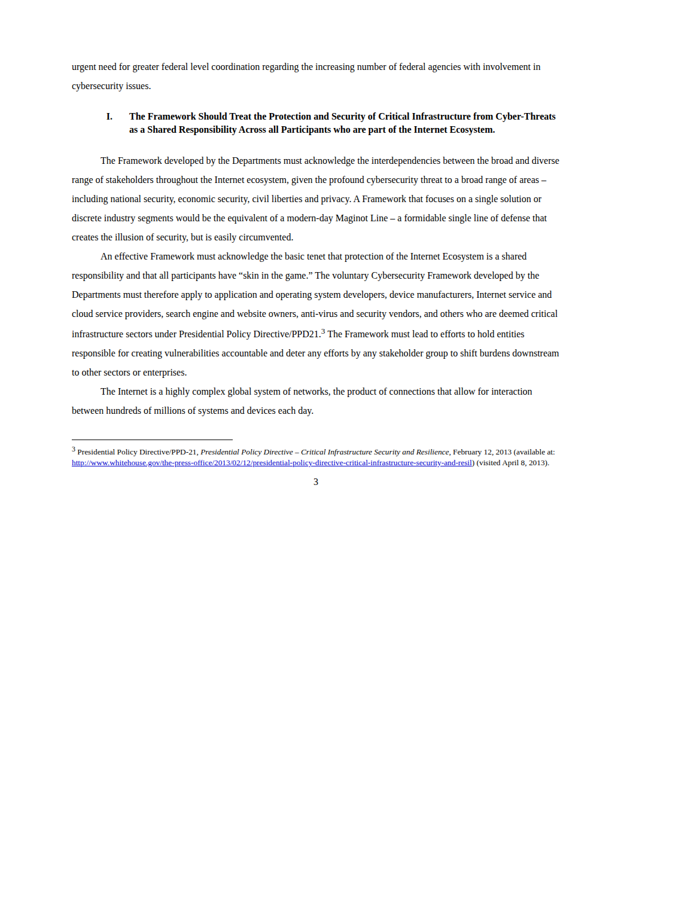urgent need for greater federal level coordination regarding the increasing number of federal agencies with involvement in cybersecurity issues.
The Framework Should Treat the Protection and Security of Critical Infrastructure from Cyber-Threats as a Shared Responsibility Across all Participants who are part of the Internet Ecosystem.
The Framework developed by the Departments must acknowledge the interdependencies between the broad and diverse range of stakeholders throughout the Internet ecosystem, given the profound cybersecurity threat to a broad range of areas – including national security, economic security, civil liberties and privacy. A Framework that focuses on a single solution or discrete industry segments would be the equivalent of a modern-day Maginot Line – a formidable single line of defense that creates the illusion of security, but is easily circumvented.
An effective Framework must acknowledge the basic tenet that protection of the Internet Ecosystem is a shared responsibility and that all participants have “skin in the game.” The voluntary Cybersecurity Framework developed by the Departments must therefore apply to application and operating system developers, device manufacturers, Internet service and cloud service providers, search engine and website owners, anti-virus and security vendors, and others who are deemed critical infrastructure sectors under Presidential Policy Directive/PPD21.3 The Framework must lead to efforts to hold entities responsible for creating vulnerabilities accountable and deter any efforts by any stakeholder group to shift burdens downstream to other sectors or enterprises.
The Internet is a highly complex global system of networks, the product of connections that allow for interaction between hundreds of millions of systems and devices each day.
3 Presidential Policy Directive/PPD-21, Presidential Policy Directive – Critical Infrastructure Security and Resilience, February 12, 2013 (available at: http://www.whitehouse.gov/the-press-office/2013/02/12/presidential-policy-directive-critical-infrastructure-security-and-resil) (visited April 8, 2013).
3